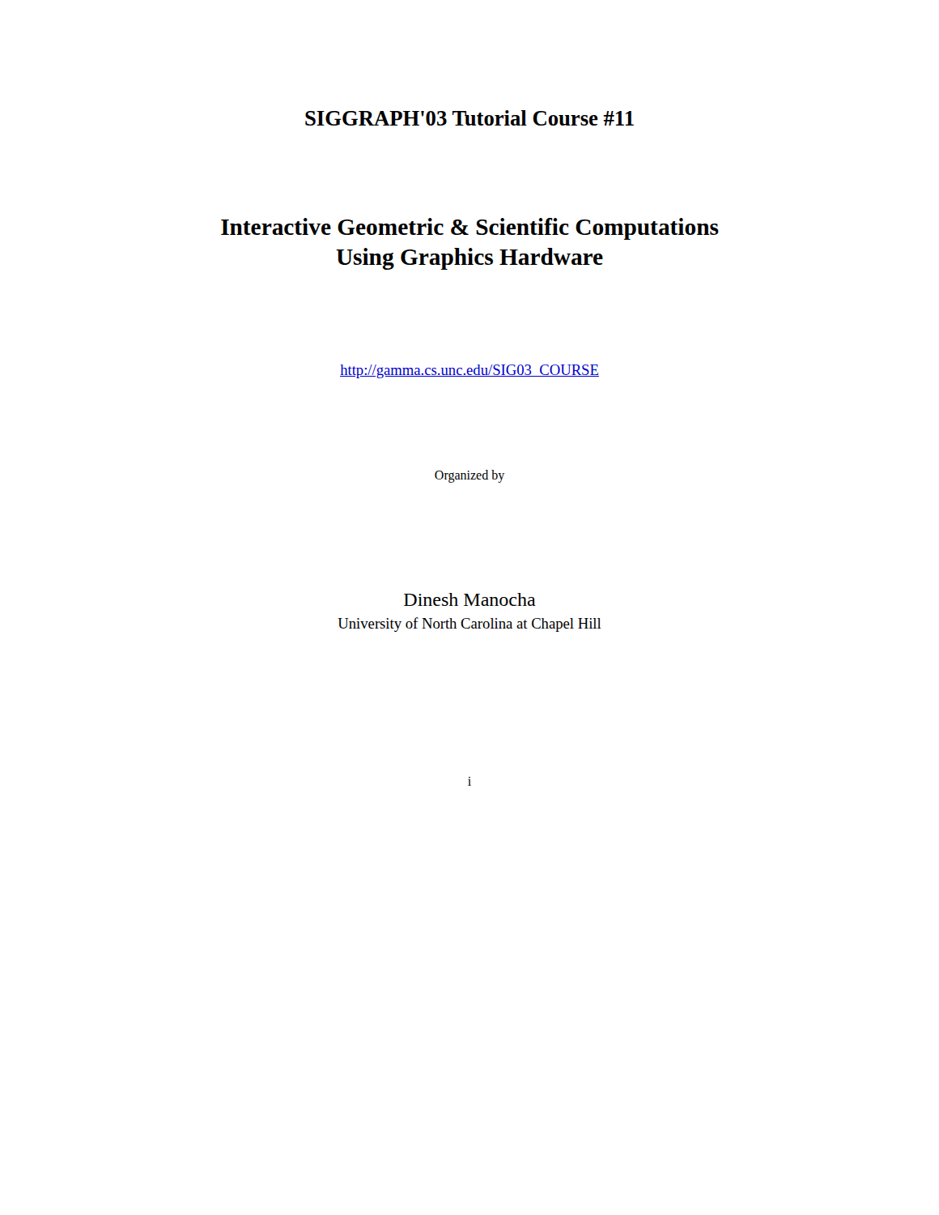SIGGRAPH'03 Tutorial Course #11
Interactive Geometric & Scientific Computations
Using Graphics Hardware
http://gamma.cs.unc.edu/SIG03_COURSE
Organized by
Dinesh Manocha
University of North Carolina at Chapel Hill
i